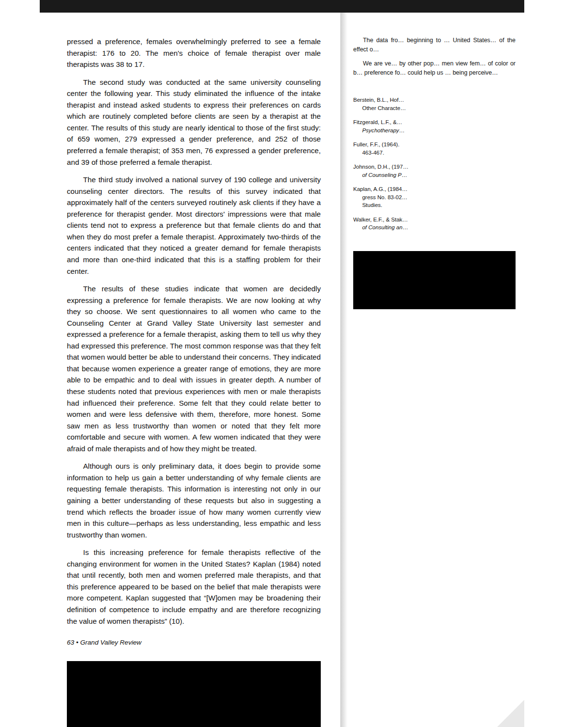pressed a preference, females overwhelmingly preferred to see a female therapist: 176 to 20. The men's choice of female therapist over male therapists was 38 to 17.
The second study was conducted at the same university counseling center the following year. This study eliminated the influence of the intake therapist and instead asked students to express their preferences on cards which are routinely completed before clients are seen by a therapist at the center. The results of this study are nearly identical to those of the first study: of 659 women, 279 expressed a gender preference, and 252 of those preferred a female therapist; of 353 men, 76 expressed a gender preference, and 39 of those preferred a female therapist.
The third study involved a national survey of 190 college and university counseling center directors. The results of this survey indicated that approximately half of the centers surveyed routinely ask clients if they have a preference for therapist gender. Most directors' impressions were that male clients tend not to express a preference but that female clients do and that when they do most prefer a female therapist. Approximately two-thirds of the centers indicated that they noticed a greater demand for female therapists and more than one-third indicated that this is a staffing problem for their center.
The results of these studies indicate that women are decidedly expressing a preference for female therapists. We are now looking at why they so choose. We sent questionnaires to all women who came to the Counseling Center at Grand Valley State University last semester and expressed a preference for a female therapist, asking them to tell us why they had expressed this preference. The most common response was that they felt that women would better be able to understand their concerns. They indicated that because women experience a greater range of emotions, they are more able to be empathic and to deal with issues in greater depth. A number of these students noted that previous experiences with men or male therapists had influenced their preference. Some felt that they could relate better to women and were less defensive with them, therefore, more honest. Some saw men as less trustworthy than women or noted that they felt more comfortable and secure with women. A few women indicated that they were afraid of male therapists and of how they might be treated.
Although ours is only preliminary data, it does begin to provide some information to help us gain a better understanding of why female clients are requesting female therapists. This information is interesting not only in our gaining a better understanding of these requests but also in suggesting a trend which reflects the broader issue of how many women currently view men in this culture—perhaps as less understanding, less empathic and less trustworthy than women.
Is this increasing preference for female therapists reflective of the changing environment for women in the United States? Kaplan (1984) noted that until recently, both men and women preferred male therapists, and that this preference appeared to be based on the belief that male therapists were more competent. Kaplan suggested that “[W]omen may be broadening their definition of competence to include empathy and are therefore recognizing the value of women therapists” (10).
63 • Grand Valley Review
The data fro… beginning to … United States… of the effect o…
We are ve… by other pop… men view fem… of color or b… preference fo… could help us … being perceive…
Berstein, B.L., Hof…Other Characte…
Fitzgerald, L.F., &…Psychotherapy…
Fuller, F.F., (1964). 463-467.
Johnson, D.H., (197…of Counseling P…
Kaplan, A.G., (1984…gress No. 83-02…
Studies.
Walker, E.F., & Stak…of Consulting an…